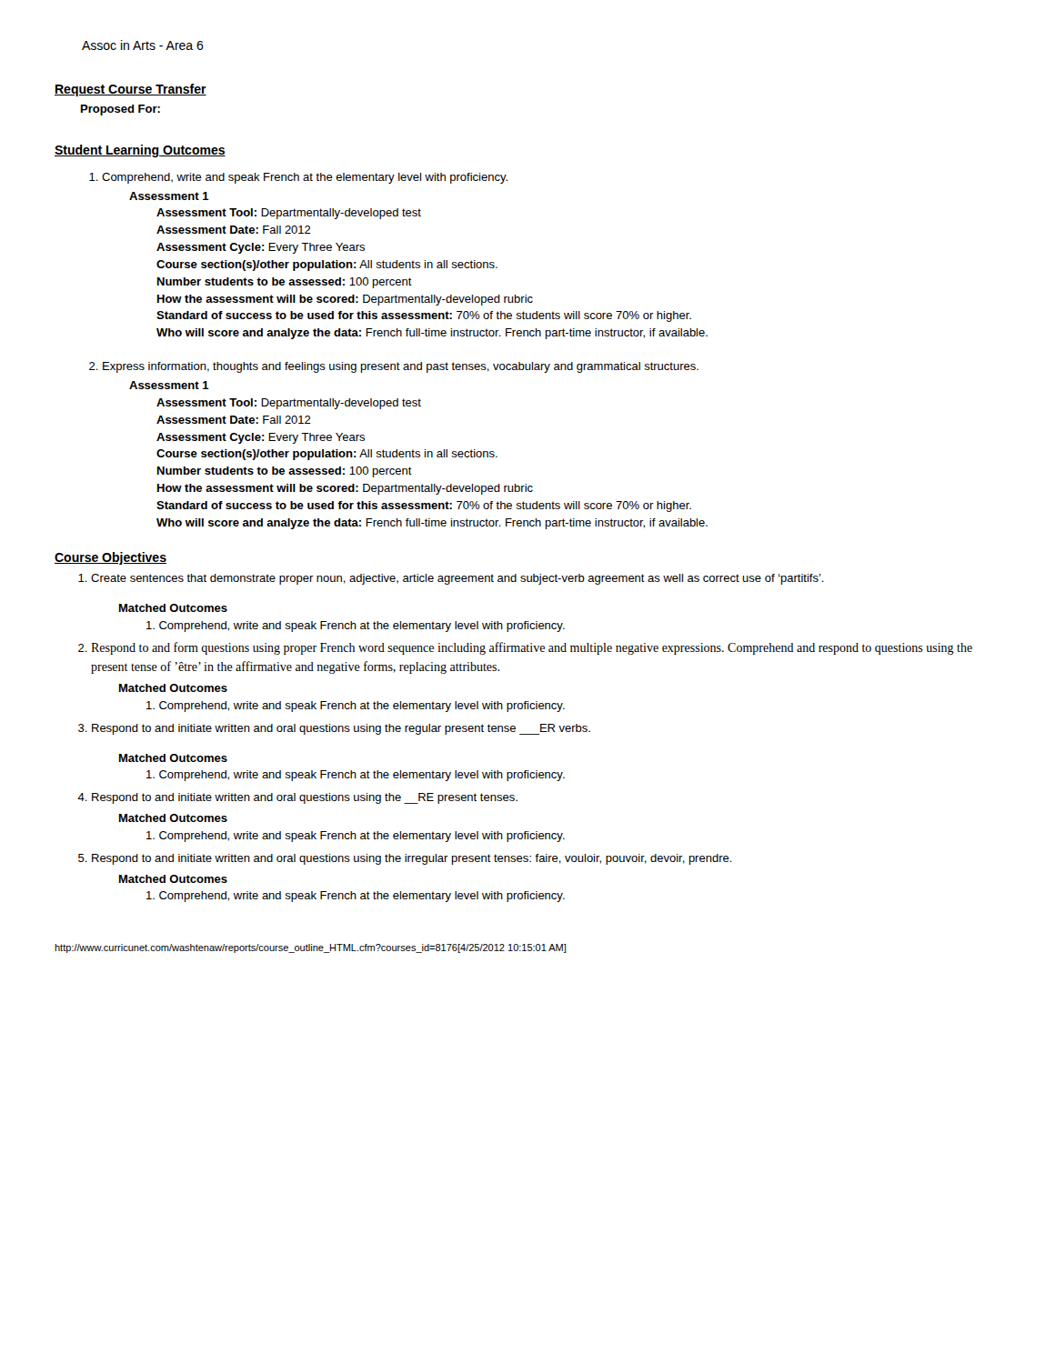Assoc in Arts - Area 6
Request Course Transfer
Proposed For:
Student Learning Outcomes
Comprehend, write and speak French at the elementary level with proficiency.
Assessment 1
Assessment Tool: Departmentally-developed test
Assessment Date: Fall 2012
Assessment Cycle: Every Three Years
Course section(s)/other population: All students in all sections.
Number students to be assessed: 100 percent
How the assessment will be scored: Departmentally-developed rubric
Standard of success to be used for this assessment: 70% of the students will score 70% or higher.
Who will score and analyze the data: French full-time instructor. French part-time instructor, if available.
Express information, thoughts and feelings using present and past tenses, vocabulary and grammatical structures.
Assessment 1
Assessment Tool: Departmentally-developed test
Assessment Date: Fall 2012
Assessment Cycle: Every Three Years
Course section(s)/other population: All students in all sections.
Number students to be assessed: 100 percent
How the assessment will be scored: Departmentally-developed rubric
Standard of success to be used for this assessment: 70% of the students will score 70% or higher.
Who will score and analyze the data: French full-time instructor. French part-time instructor, if available.
Course Objectives
Create sentences that demonstrate proper noun, adjective, article agreement and subject-verb agreement as well as correct use of ‘partitifs’.
Matched Outcomes
1. Comprehend, write and speak French at the elementary level with proficiency.
Respond to and form questions using proper French word sequence including affirmative and multiple negative expressions. Comprehend and respond to questions using the present tense of ’être’ in the affirmative and negative forms, replacing attributes.
Matched Outcomes
1. Comprehend, write and speak French at the elementary level with proficiency.
Respond to and initiate written and oral questions using the regular present tense ___ER verbs.
Matched Outcomes
1. Comprehend, write and speak French at the elementary level with proficiency.
Respond to and initiate written and oral questions using the __RE present tenses.
Matched Outcomes
1. Comprehend, write and speak French at the elementary level with proficiency.
Respond to and initiate written and oral questions using the irregular present tenses: faire, vouloir, pouvoir, devoir, prendre.
Matched Outcomes
1. Comprehend, write and speak French at the elementary level with proficiency.
http://www.curricunet.com/washtenaw/reports/course_outline_HTML.cfm?courses_id=8176[4/25/2012 10:15:01 AM]